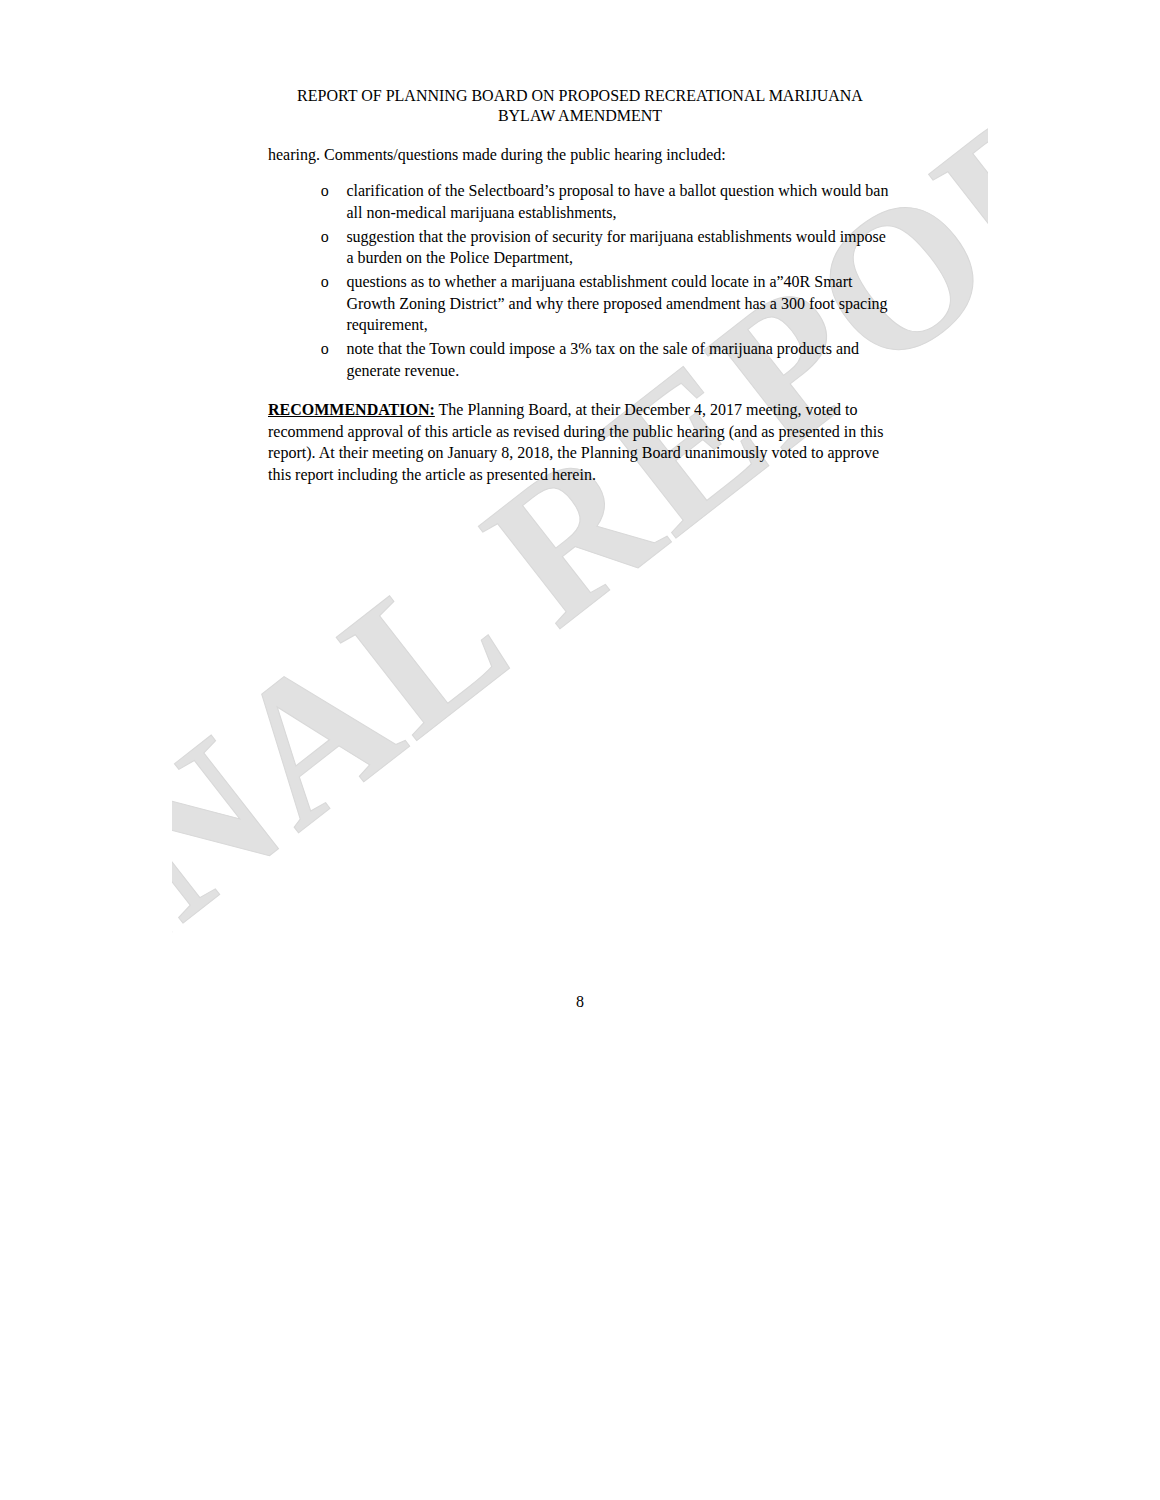FINAL REPORT
Report of Planning Board on Proposed Recreational Marijuana
Bylaw Amendment
hearing. Comments/questions made during the public hearing included:
clarification of the Selectboard’s proposal to have a ballot question which would ban all non-medical marijuana establishments,
suggestion that the provision of security for marijuana establishments would impose a burden on the Police Department,
questions as to whether a marijuana establishment could locate in a”40R Smart Growth Zoning District” and why there proposed amendment has a 300 foot spacing requirement,
note that the Town could impose a 3% tax on the sale of marijuana products and generate revenue.
RECOMMENDATION: The Planning Board, at their December 4, 2017 meeting, voted to recommend approval of this article as revised during the public hearing (and as presented in this report). At their meeting on January 8, 2018, the Planning Board unanimously voted to approve this report including the article as presented herein.
8